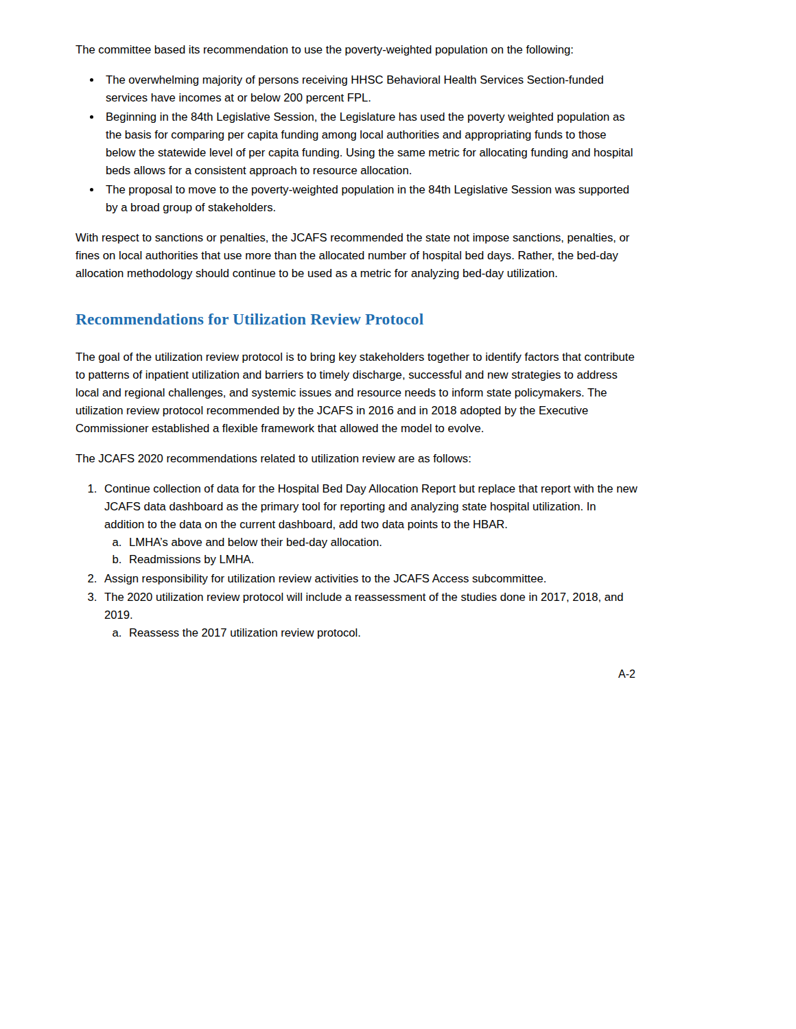The committee based its recommendation to use the poverty-weighted population on the following:
The overwhelming majority of persons receiving HHSC Behavioral Health Services Section-funded services have incomes at or below 200 percent FPL.
Beginning in the 84th Legislative Session, the Legislature has used the poverty weighted population as the basis for comparing per capita funding among local authorities and appropriating funds to those below the statewide level of per capita funding. Using the same metric for allocating funding and hospital beds allows for a consistent approach to resource allocation.
The proposal to move to the poverty-weighted population in the 84th Legislative Session was supported by a broad group of stakeholders.
With respect to sanctions or penalties, the JCAFS recommended the state not impose sanctions, penalties, or fines on local authorities that use more than the allocated number of hospital bed days. Rather, the bed-day allocation methodology should continue to be used as a metric for analyzing bed-day utilization.
Recommendations for Utilization Review Protocol
The goal of the utilization review protocol is to bring key stakeholders together to identify factors that contribute to patterns of inpatient utilization and barriers to timely discharge, successful and new strategies to address local and regional challenges, and systemic issues and resource needs to inform state policymakers. The utilization review protocol recommended by the JCAFS in 2016 and in 2018 adopted by the Executive Commissioner established a flexible framework that allowed the model to evolve.
The JCAFS 2020 recommendations related to utilization review are as follows:
Continue collection of data for the Hospital Bed Day Allocation Report but replace that report with the new JCAFS data dashboard as the primary tool for reporting and analyzing state hospital utilization. In addition to the data on the current dashboard, add two data points to the HBAR.
LMHA’s above and below their bed-day allocation.
Readmissions by LMHA.
Assign responsibility for utilization review activities to the JCAFS Access subcommittee.
The 2020 utilization review protocol will include a reassessment of the studies done in 2017, 2018, and 2019.
Reassess the 2017 utilization review protocol.
A-2